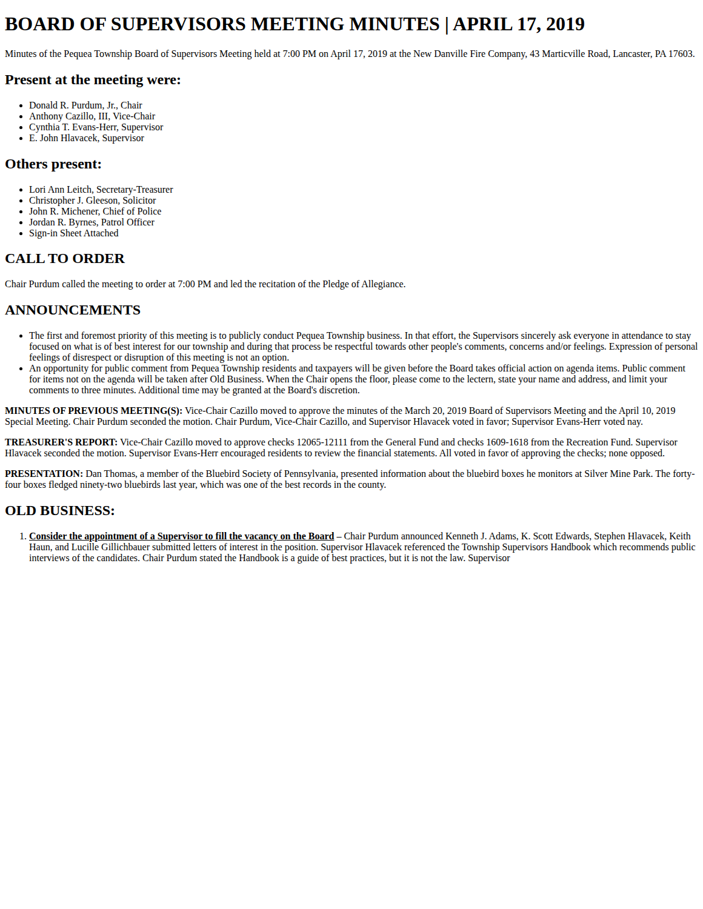BOARD OF SUPERVISORS MEETING MINUTES | APRIL 17, 2019
Minutes of the Pequea Township Board of Supervisors Meeting held at 7:00 PM on April 17, 2019 at the New Danville Fire Company, 43 Marticville Road, Lancaster, PA 17603.
Present at the meeting were:
Donald R. Purdum, Jr., Chair
Anthony Cazillo, III, Vice-Chair
Cynthia T. Evans-Herr, Supervisor
E. John Hlavacek, Supervisor
Others present:
Lori Ann Leitch, Secretary-Treasurer
Christopher J. Gleeson, Solicitor
John R. Michener, Chief of Police
Jordan R. Byrnes, Patrol Officer
Sign-in Sheet Attached
CALL TO ORDER
Chair Purdum called the meeting to order at 7:00 PM and led the recitation of the Pledge of Allegiance.
ANNOUNCEMENTS
The first and foremost priority of this meeting is to publicly conduct Pequea Township business. In that effort, the Supervisors sincerely ask everyone in attendance to stay focused on what is of best interest for our township and during that process be respectful towards other people's comments, concerns and/or feelings. Expression of personal feelings of disrespect or disruption of this meeting is not an option.
An opportunity for public comment from Pequea Township residents and taxpayers will be given before the Board takes official action on agenda items. Public comment for items not on the agenda will be taken after Old Business. When the Chair opens the floor, please come to the lectern, state your name and address, and limit your comments to three minutes. Additional time may be granted at the Board's discretion.
MINUTES OF PREVIOUS MEETING(S): Vice-Chair Cazillo moved to approve the minutes of the March 20, 2019 Board of Supervisors Meeting and the April 10, 2019 Special Meeting. Chair Purdum seconded the motion. Chair Purdum, Vice-Chair Cazillo, and Supervisor Hlavacek voted in favor; Supervisor Evans-Herr voted nay.
TREASURER'S REPORT: Vice-Chair Cazillo moved to approve checks 12065-12111 from the General Fund and checks 1609-1618 from the Recreation Fund. Supervisor Hlavacek seconded the motion. Supervisor Evans-Herr encouraged residents to review the financial statements. All voted in favor of approving the checks; none opposed.
PRESENTATION: Dan Thomas, a member of the Bluebird Society of Pennsylvania, presented information about the bluebird boxes he monitors at Silver Mine Park. The forty-four boxes fledged ninety-two bluebirds last year, which was one of the best records in the county.
OLD BUSINESS:
Consider the appointment of a Supervisor to fill the vacancy on the Board – Chair Purdum announced Kenneth J. Adams, K. Scott Edwards, Stephen Hlavacek, Keith Haun, and Lucille Gillichbauer submitted letters of interest in the position. Supervisor Hlavacek referenced the Township Supervisors Handbook which recommends public interviews of the candidates. Chair Purdum stated the Handbook is a guide of best practices, but it is not the law. Supervisor